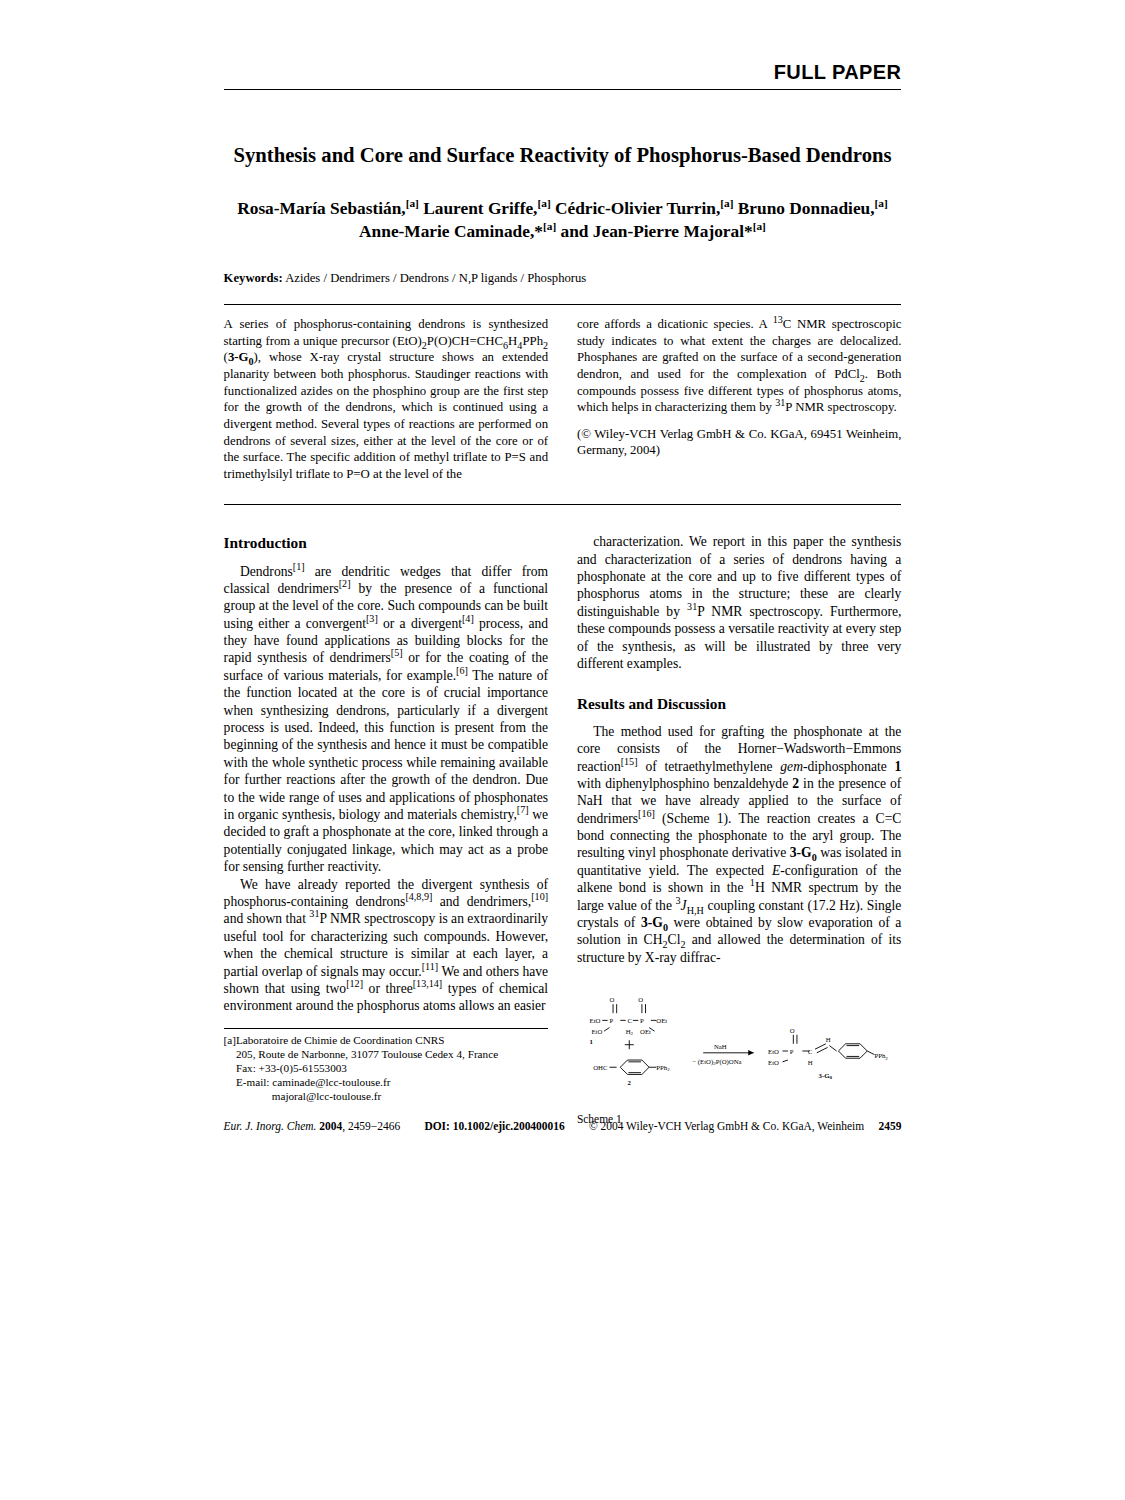FULL PAPER
Synthesis and Core and Surface Reactivity of Phosphorus-Based Dendrons
Rosa-María Sebastián,[a] Laurent Griffe,[a] Cédric-Olivier Turrin,[a] Bruno Donnadieu,[a]
Anne-Marie Caminade,*[a] and Jean-Pierre Majoral*[a]
Keywords: Azides / Dendrimers / Dendrons / N,P ligands / Phosphorus
A series of phosphorus-containing dendrons is synthesized starting from a unique precursor (EtO)2P(O)CH=CHC6H4PPh2 (3-G0), whose X-ray crystal structure shows an extended planarity between both phosphorus. Staudinger reactions with functionalized azides on the phosphino group are the first step for the growth of the dendrons, which is continued using a divergent method. Several types of reactions are performed on dendrons of several sizes, either at the level of the core or of the surface. The specific addition of methyl triflate to P=S and trimethylsilyl triflate to P=O at the level of the
core affords a dicationic species. A 13C NMR spectroscopic study indicates to what extent the charges are delocalized. Phosphanes are grafted on the surface of a second-generation dendron, and used for the complexation of PdCl2. Both compounds possess five different types of phosphorus atoms, which helps in characterizing them by 31P NMR spectroscopy.
(© Wiley-VCH Verlag GmbH & Co. KGaA, 69451 Weinheim, Germany, 2004)
Introduction
Dendrons[1] are dendritic wedges that differ from classical dendrimers[2] by the presence of a functional group at the level of the core. Such compounds can be built using either a convergent[3] or a divergent[4] process, and they have found applications as building blocks for the rapid synthesis of dendrimers[5] or for the coating of the surface of various materials, for example.[6] The nature of the function located at the core is of crucial importance when synthesizing dendrons, particularly if a divergent process is used. Indeed, this function is present from the beginning of the synthesis and hence it must be compatible with the whole synthetic process while remaining available for further reactions after the growth of the dendron. Due to the wide range of uses and applications of phosphonates in organic synthesis, biology and materials chemistry,[7] we decided to graft a phosphonate at the core, linked through a potentially conjugated linkage, which may act as a probe for sensing further reactivity.
We have already reported the divergent synthesis of phosphorus-containing dendrons[4,8,9] and dendrimers,[10] and shown that 31P NMR spectroscopy is an extraordinarily useful tool for characterizing such compounds. However, when the chemical structure is similar at each layer, a partial overlap of signals may occur.[11] We and others have shown that using two[12] or three[13,14] types of chemical environment around the phosphorus atoms allows an easier
[a] Laboratoire de Chimie de Coordination CNRS
205, Route de Narbonne, 31077 Toulouse Cedex 4, France
Fax: +33-(0)5-61553003
E-mail: caminade@lcc-toulouse.fr
majoral@lcc-toulouse.fr
characterization. We report in this paper the synthesis and characterization of a series of dendrons having a phosphonate at the core and up to five different types of phosphorus atoms in the structure; these are clearly distinguishable by 31P NMR spectroscopy. Furthermore, these compounds possess a versatile reactivity at every step of the synthesis, as will be illustrated by three very different examples.
Results and Discussion
The method used for grafting the phosphonate at the core consists of the Horner−Wadsworth−Emmons reaction[15] of tetraethylmethylene gem-diphosphonate 1 with diphenylphosphino benzaldehyde 2 in the presence of NaH that we have already applied to the surface of dendrimers[16] (Scheme 1). The reaction creates a C=C bond connecting the phosphonate to the aryl group. The resulting vinyl phosphonate derivative 3-G0 was isolated in quantitative yield. The expected E-configuration of the alkene bond is shown in the 1H NMR spectrum by the large value of the 3JH,H coupling constant (17.2 Hz). Single crystals of 3-G0 were obtained by slow evaporation of a solution in CH2Cl2 and allowed the determination of its structure by X-ray diffrac-
O O EtO P C P OEt EtO H2 OEt 1 OHC PPh2 2 NaH − (EtO)2P(O)ONa O EtO P C EtO H H PPh2 3-G0
Scheme 1
Eur. J. Inorg. Chem. 2004, 2459−2466
DOI: 10.1002/ejic.200400016
© 2004 Wiley-VCH Verlag GmbH & Co. KGaA, Weinheim 2459